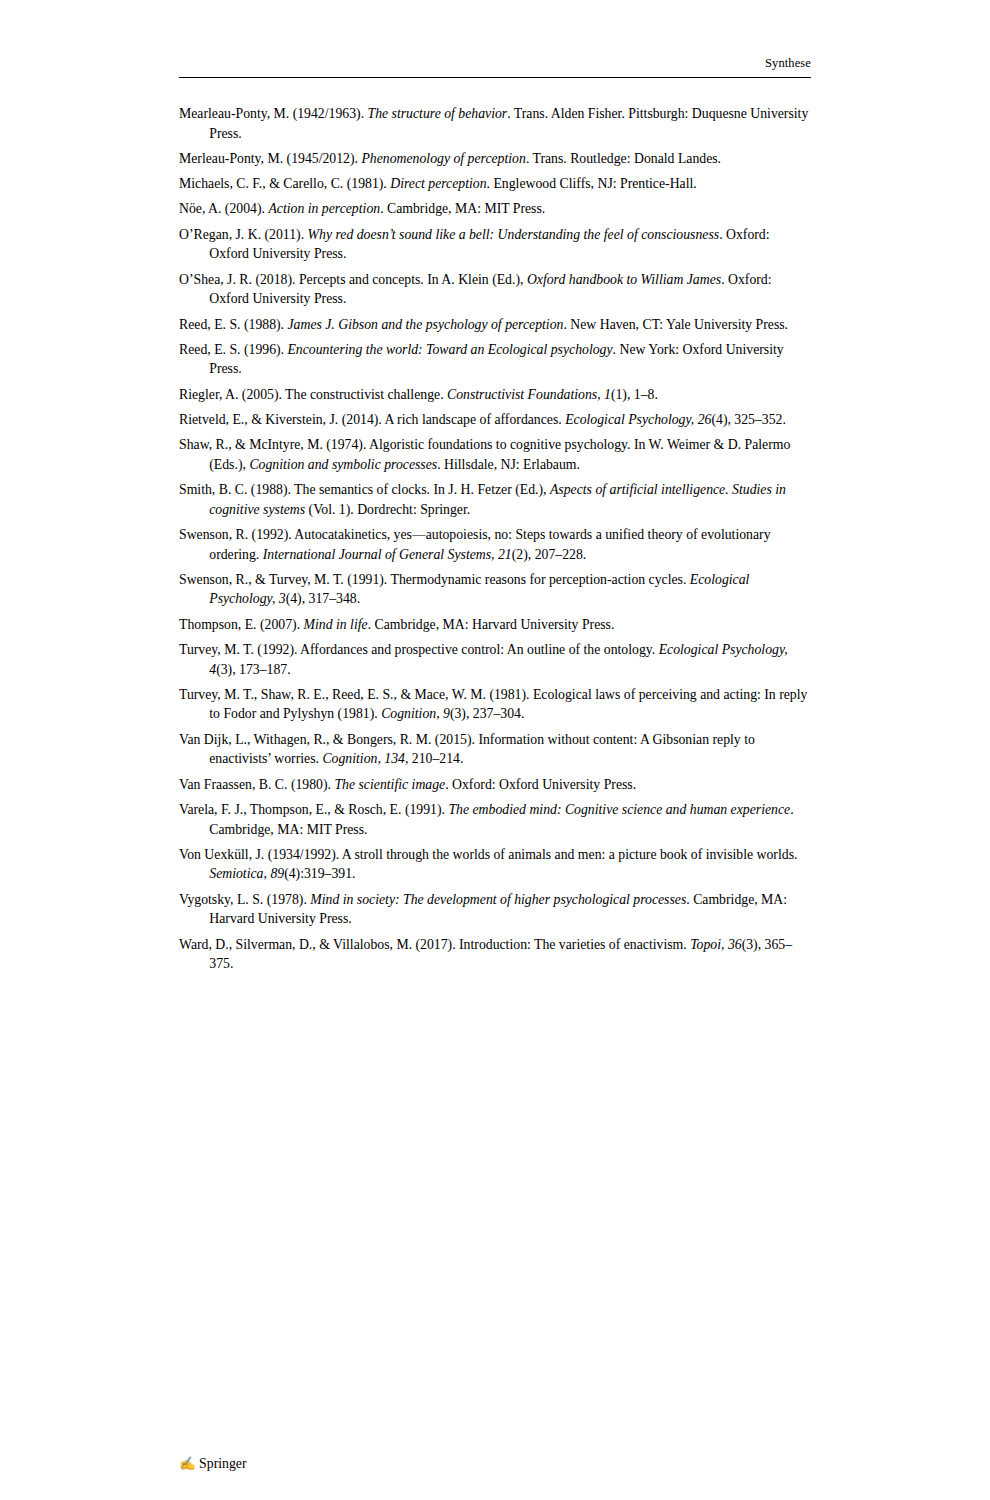Synthese
Mearleau-Ponty, M. (1942/1963). The structure of behavior. Trans. Alden Fisher. Pittsburgh: Duquesne University Press.
Merleau-Ponty, M. (1945/2012). Phenomenology of perception. Trans. Routledge: Donald Landes.
Michaels, C. F., & Carello, C. (1981). Direct perception. Englewood Cliffs, NJ: Prentice-Hall.
Nöe, A. (2004). Action in perception. Cambridge, MA: MIT Press.
O’Regan, J. K. (2011). Why red doesn’t sound like a bell: Understanding the feel of consciousness. Oxford: Oxford University Press.
O’Shea, J. R. (2018). Percepts and concepts. In A. Klein (Ed.), Oxford handbook to William James. Oxford: Oxford University Press.
Reed, E. S. (1988). James J. Gibson and the psychology of perception. New Haven, CT: Yale University Press.
Reed, E. S. (1996). Encountering the world: Toward an Ecological psychology. New York: Oxford University Press.
Riegler, A. (2005). The constructivist challenge. Constructivist Foundations, 1(1), 1–8.
Rietveld, E., & Kiverstein, J. (2014). A rich landscape of affordances. Ecological Psychology, 26(4), 325–352.
Shaw, R., & McIntyre, M. (1974). Algoristic foundations to cognitive psychology. In W. Weimer & D. Palermo (Eds.), Cognition and symbolic processes. Hillsdale, NJ: Erlabaum.
Smith, B. C. (1988). The semantics of clocks. In J. H. Fetzer (Ed.), Aspects of artificial intelligence. Studies in cognitive systems (Vol. 1). Dordrecht: Springer.
Swenson, R. (1992). Autocatakinetics, yes—autopoiesis, no: Steps towards a unified theory of evolutionary ordering. International Journal of General Systems, 21(2), 207–228.
Swenson, R., & Turvey, M. T. (1991). Thermodynamic reasons for perception-action cycles. Ecological Psychology, 3(4), 317–348.
Thompson, E. (2007). Mind in life. Cambridge, MA: Harvard University Press.
Turvey, M. T. (1992). Affordances and prospective control: An outline of the ontology. Ecological Psychology, 4(3), 173–187.
Turvey, M. T., Shaw, R. E., Reed, E. S., & Mace, W. M. (1981). Ecological laws of perceiving and acting: In reply to Fodor and Pylyshyn (1981). Cognition, 9(3), 237–304.
Van Dijk, L., Withagen, R., & Bongers, R. M. (2015). Information without content: A Gibsonian reply to enactivists’ worries. Cognition, 134, 210–214.
Van Fraassen, B. C. (1980). The scientific image. Oxford: Oxford University Press.
Varela, F. J., Thompson, E., & Rosch, E. (1991). The embodied mind: Cognitive science and human experience. Cambridge, MA: MIT Press.
Von Uexküll, J. (1934/1992). A stroll through the worlds of animals and men: a picture book of invisible worlds. Semiotica, 89(4):319–391.
Vygotsky, L. S. (1978). Mind in society: The development of higher psychological processes. Cambridge, MA: Harvard University Press.
Ward, D., Silverman, D., & Villalobos, M. (2017). Introduction: The varieties of enactivism. Topoi, 36(3), 365–375.
✍ Springer